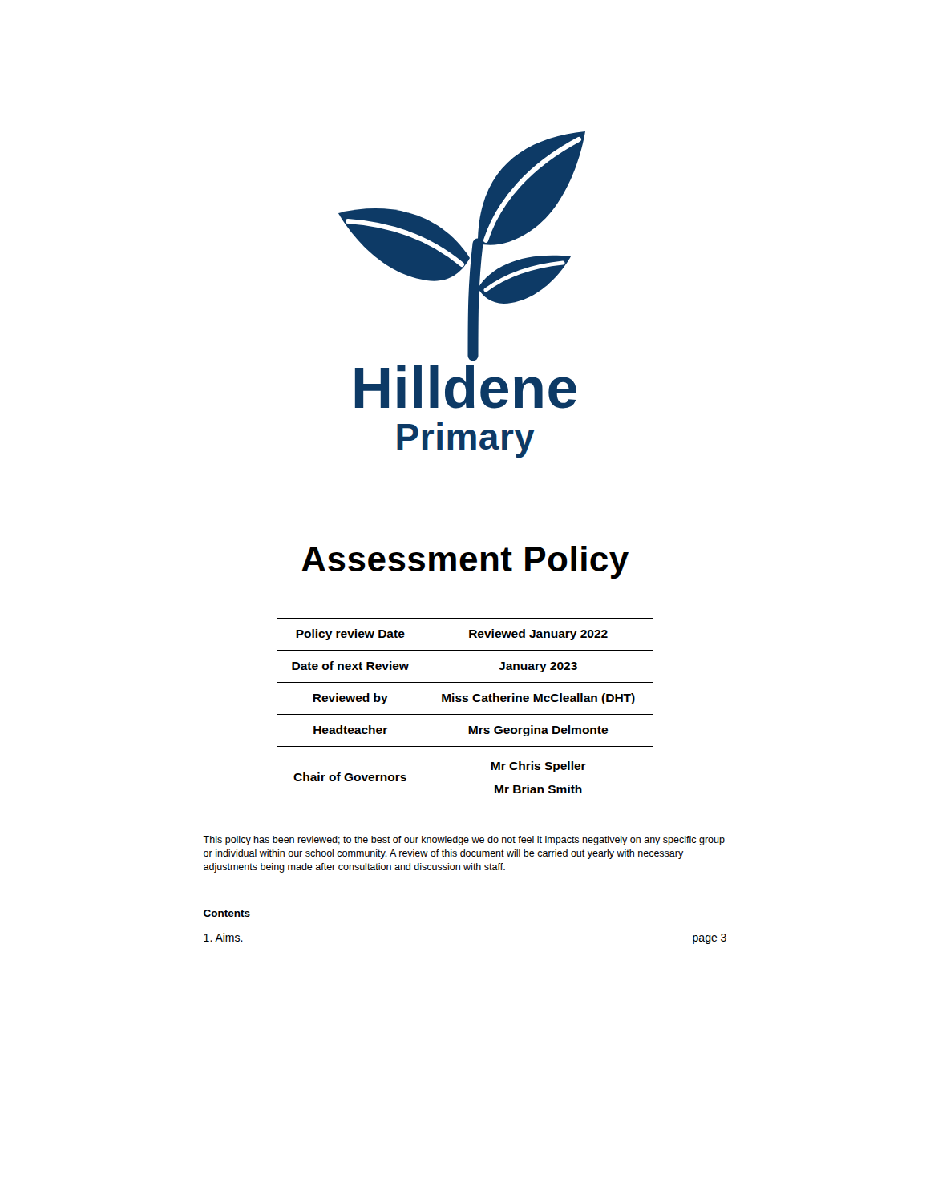Hilldene
Primary
Assessment Policy
| Policy review Date | Reviewed January 2022 |
| Date of next Review | January 2023 |
| Reviewed by | Miss Catherine McCleallan (DHT) |
| Headteacher | Mrs Georgina Delmonte |
| Chair of Governors | Mr Chris Speller Mr Brian Smith |
This policy has been reviewed; to the best of our knowledge we do not feel it impacts negatively on any specific group or individual within our school community. A review of this document will be carried out yearly with necessary adjustments being made after consultation and discussion with staff.
Contents
1. Aims. page 3